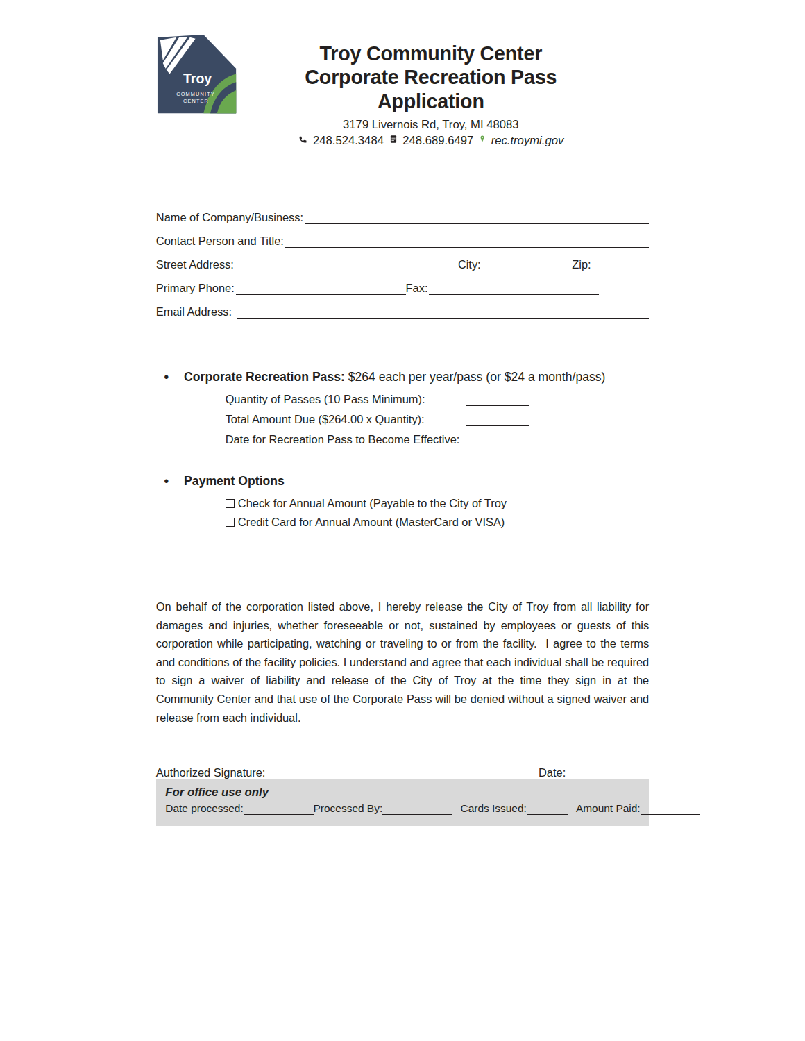Troy COMMUNITY CENTER
Troy Community Center
Corporate Recreation Pass Application
3179 Livernois Rd, Troy, MI 48083
248.524.3484 248.689.6497 rec.troymi.gov
Name of Company/Business:
Contact Person and Title:
Street Address: City: Zip:
Primary Phone: Fax:
Email Address:
Corporate Recreation Pass: $264 each per year/pass (or $24 a month/pass)
Quantity of Passes (10 Pass Minimum):
Total Amount Due ($264.00 x Quantity):
Date for Recreation Pass to Become Effective:
Payment Options
Check for Annual Amount (Payable to the City of Troy
Credit Card for Annual Amount (MasterCard or VISA)
On behalf of the corporation listed above, I hereby release the City of Troy from all liability for damages and injuries, whether foreseeable or not, sustained by employees or guests of this corporation while participating, watching or traveling to or from the facility. I agree to the terms and conditions of the facility policies. I understand and agree that each individual shall be required to sign a waiver of liability and release of the City of Troy at the time they sign in at the Community Center and that use of the Corporate Pass will be denied without a signed waiver and release from each individual.
Authorized Signature: Date:
For office use only
Date processed: Processed By: Cards Issued: Amount Paid: